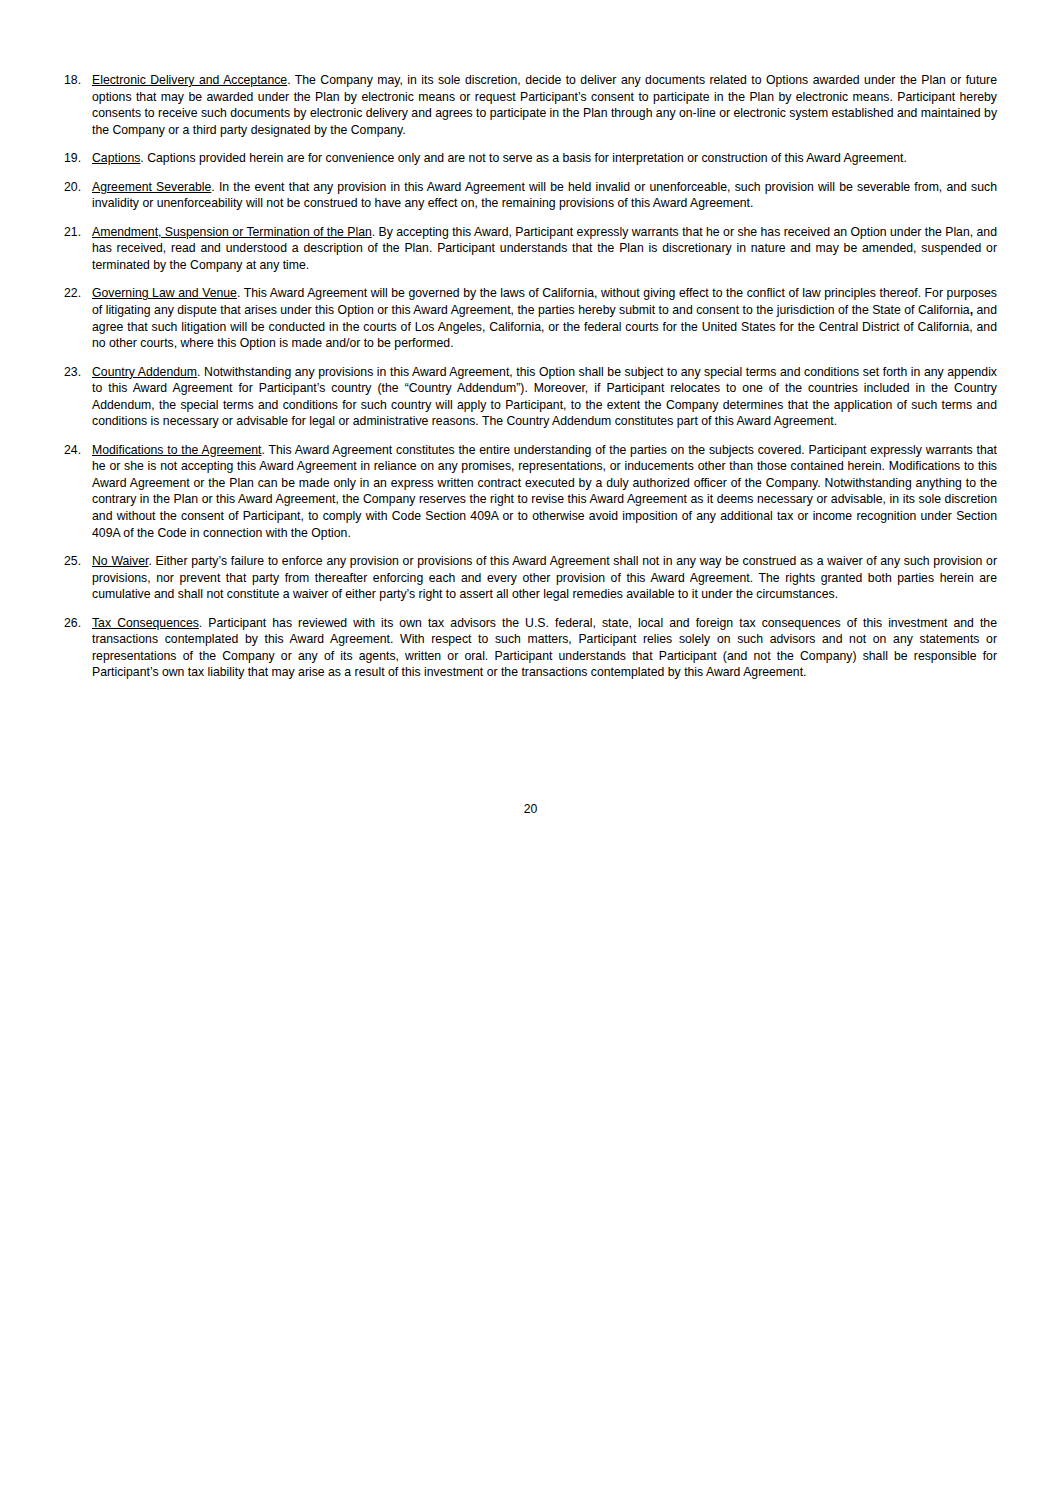18.
Electronic Delivery and Acceptance. The Company may, in its sole discretion, decide to deliver any documents related to Options awarded under the Plan or future options that may be awarded under the Plan by electronic means or request Participant’s consent to participate in the Plan by electronic means. Participant hereby consents to receive such documents by electronic delivery and agrees to participate in the Plan through any on-line or electronic system established and maintained by the Company or a third party designated by the Company.
19.
Captions. Captions provided herein are for convenience only and are not to serve as a basis for interpretation or construction of this Award Agreement.
20.
Agreement Severable. In the event that any provision in this Award Agreement will be held invalid or unenforceable, such provision will be severable from, and such invalidity or unenforceability will not be construed to have any effect on, the remaining provisions of this Award Agreement.
21.
Amendment, Suspension or Termination of the Plan. By accepting this Award, Participant expressly warrants that he or she has received an Option under the Plan, and has received, read and understood a description of the Plan. Participant understands that the Plan is discretionary in nature and may be amended, suspended or terminated by the Company at any time.
22.
Governing Law and Venue. This Award Agreement will be governed by the laws of California, without giving effect to the conflict of law principles thereof. For purposes of litigating any dispute that arises under this Option or this Award Agreement, the parties hereby submit to and consent to the jurisdiction of the State of California, and agree that such litigation will be conducted in the courts of Los Angeles, California, or the federal courts for the United States for the Central District of California, and no other courts, where this Option is made and/or to be performed.
23.
Country Addendum. Notwithstanding any provisions in this Award Agreement, this Option shall be subject to any special terms and conditions set forth in any appendix to this Award Agreement for Participant’s country (the “Country Addendum”). Moreover, if Participant relocates to one of the countries included in the Country Addendum, the special terms and conditions for such country will apply to Participant, to the extent the Company determines that the application of such terms and conditions is necessary or advisable for legal or administrative reasons. The Country Addendum constitutes part of this Award Agreement.
24.
Modifications to the Agreement. This Award Agreement constitutes the entire understanding of the parties on the subjects covered. Participant expressly warrants that he or she is not accepting this Award Agreement in reliance on any promises, representations, or inducements other than those contained herein. Modifications to this Award Agreement or the Plan can be made only in an express written contract executed by a duly authorized officer of the Company. Notwithstanding anything to the contrary in the Plan or this Award Agreement, the Company reserves the right to revise this Award Agreement as it deems necessary or advisable, in its sole discretion and without the consent of Participant, to comply with Code Section 409A or to otherwise avoid imposition of any additional tax or income recognition under Section 409A of the Code in connection with the Option.
25.
No Waiver. Either party’s failure to enforce any provision or provisions of this Award Agreement shall not in any way be construed as a waiver of any such provision or provisions, nor prevent that party from thereafter enforcing each and every other provision of this Award Agreement. The rights granted both parties herein are cumulative and shall not constitute a waiver of either party’s right to assert all other legal remedies available to it under the circumstances.
26.
Tax Consequences. Participant has reviewed with its own tax advisors the U.S. federal, state, local and foreign tax consequences of this investment and the transactions contemplated by this Award Agreement. With respect to such matters, Participant relies solely on such advisors and not on any statements or representations of the Company or any of its agents, written or oral. Participant understands that Participant (and not the Company) shall be responsible for Participant’s own tax liability that may arise as a result of this investment or the transactions contemplated by this Award Agreement.
20